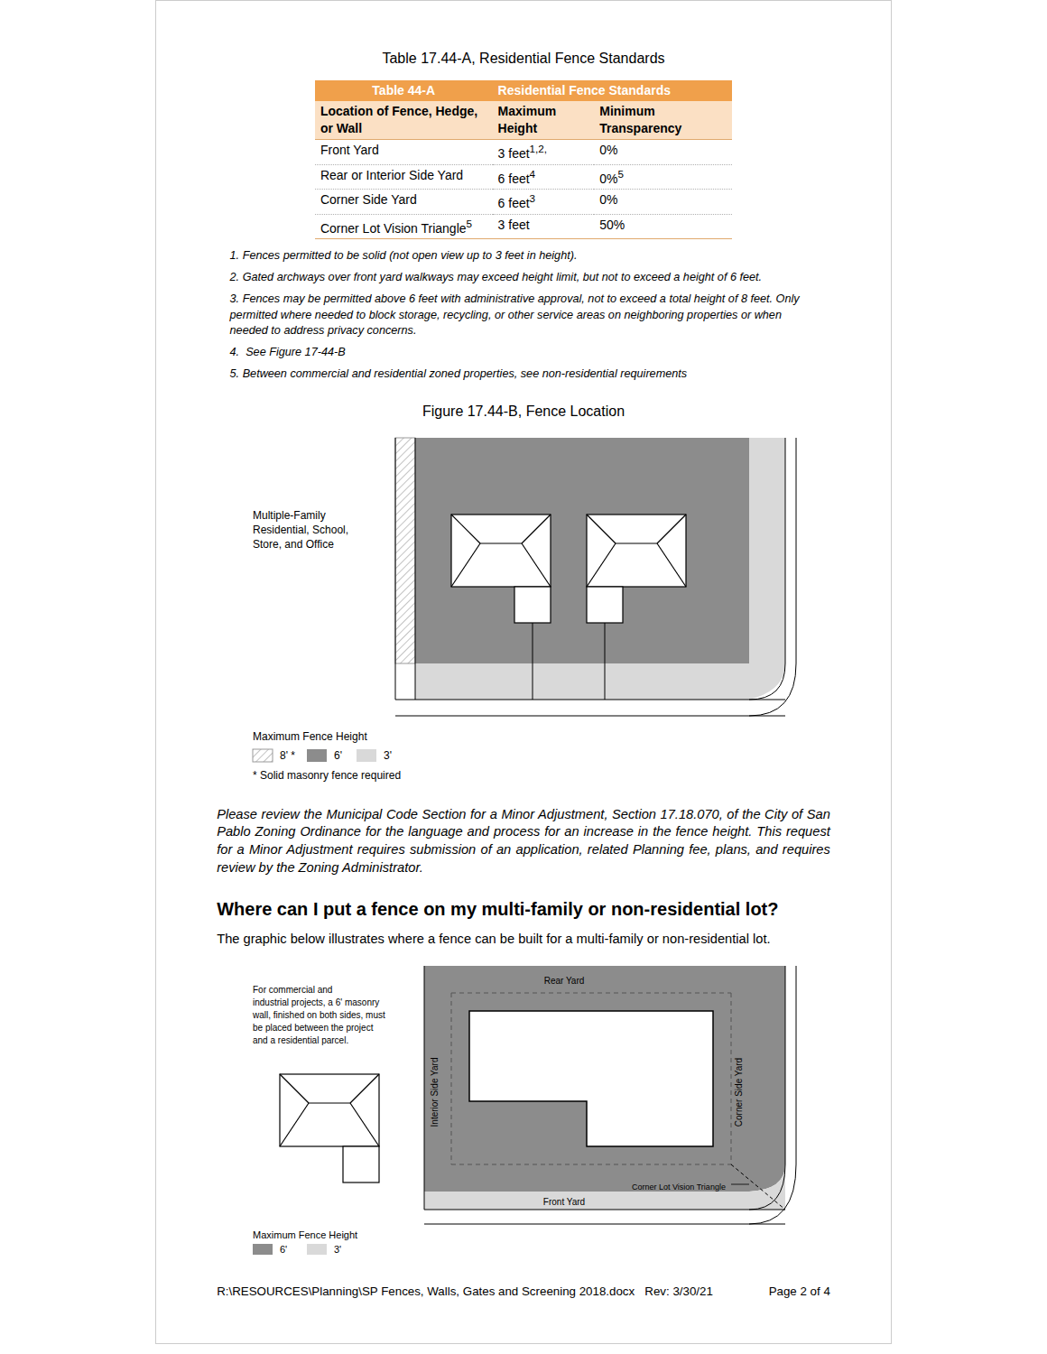Table 17.44-A, Residential Fence Standards
| Table 44-A | Residential Fence Standards |
| --- | --- |
| Location of Fence, Hedge, or Wall | Maximum Height | Minimum Transparency |
| Front Yard | 3 feet 1,2, | 0% |
| Rear or Interior Side Yard | 6 feet 4 | 0% 5 |
| Corner Side Yard | 6 feet 3 | 0% |
| Corner Lot Vision Triangle 5 | 3 feet | 50% |
1. Fences permitted to be solid (not open view up to 3 feet in height).
2. Gated archways over front yard walkways may exceed height limit, but not to exceed a height of 6 feet.
3. Fences may be permitted above 6 feet with administrative approval, not to exceed a total height of 8 feet. Only permitted where needed to block storage, recycling, or other service areas on neighboring properties or when needed to address privacy concerns.
4. See Figure 17-44-B
5. Between commercial and residential zoned properties, see non-residential requirements
Figure 17.44-B, Fence Location
Multiple-Family Residential, School, Store, and Office Maximum Fence Height 8' * 6' 3' * Solid masonry fence required
Please review the Municipal Code Section for a Minor Adjustment, Section 17.18.070, of the City of San Pablo Zoning Ordinance for the language and process for an increase in the fence height. This request for a Minor Adjustment requires submission of an application, related Planning fee, plans, and requires review by the Zoning Administrator.
Where can I put a fence on my multi-family or non-residential lot?
The graphic below illustrates where a fence can be built for a multi-family or non-residential lot.
Rear Yard Front Yard Interior Side Yard Corner Side Yard For commercial and industrial projects, a 6' masonry wall, finished on both sides, must be placed between the project and a residential parcel. Corner Lot Vision Triangle Maximum Fence Height 6' 3'
R:\RESOURCES\Planning\SP Fences, Walls, Gates and Screening 2018.docx Rev: 3/30/21 Page 2 of 4